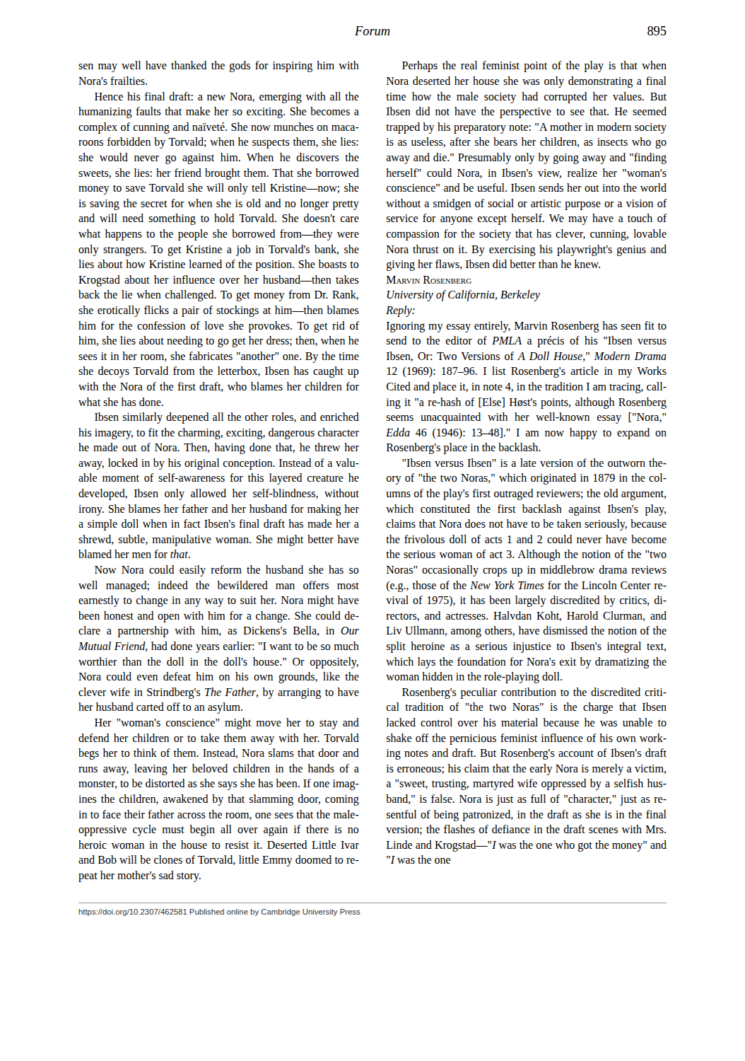Forum
895
sen may well have thanked the gods for inspiring him with Nora's frailties.
Hence his final draft: a new Nora, emerging with all the humanizing faults that make her so exciting. She becomes a complex of cunning and naïveté. She now munches on macaroons forbidden by Torvald; when he suspects them, she lies: she would never go against him. When he discovers the sweets, she lies: her friend brought them. That she borrowed money to save Torvald she will only tell Kristine—now; she is saving the secret for when she is old and no longer pretty and will need something to hold Torvald. She doesn't care what happens to the people she borrowed from—they were only strangers. To get Kristine a job in Torvald's bank, she lies about how Kristine learned of the position. She boasts to Krogstad about her influence over her husband—then takes back the lie when challenged. To get money from Dr. Rank, she erotically flicks a pair of stockings at him—then blames him for the confession of love she provokes. To get rid of him, she lies about needing to go get her dress; then, when he sees it in her room, she fabricates "another" one. By the time she decoys Torvald from the letterbox, Ibsen has caught up with the Nora of the first draft, who blames her children for what she has done.
Ibsen similarly deepened all the other roles, and enriched his imagery, to fit the charming, exciting, dangerous character he made out of Nora. Then, having done that, he threw her away, locked in by his original conception. Instead of a valuable moment of self-awareness for this layered creature he developed, Ibsen only allowed her self-blindness, without irony. She blames her father and her husband for making her a simple doll when in fact Ibsen's final draft has made her a shrewd, subtle, manipulative woman. She might better have blamed her men for that.
Now Nora could easily reform the husband she has so well managed; indeed the bewildered man offers most earnestly to change in any way to suit her. Nora might have been honest and open with him for a change. She could declare a partnership with him, as Dickens's Bella, in Our Mutual Friend, had done years earlier: "I want to be so much worthier than the doll in the doll's house." Or oppositely, Nora could even defeat him on his own grounds, like the clever wife in Strindberg's The Father, by arranging to have her husband carted off to an asylum.
Her "woman's conscience" might move her to stay and defend her children or to take them away with her. Torvald begs her to think of them. Instead, Nora slams that door and runs away, leaving her beloved children in the hands of a monster, to be distorted as she says she has been. If one imagines the children, awakened by that slamming door, coming in to face their father across the room, one sees that the male-oppressive cycle must begin all over again if there is no heroic woman in the house to resist it. Deserted Little Ivar and Bob will be clones of Torvald, little Emmy doomed to repeat her mother's sad story.
Perhaps the real feminist point of the play is that when Nora deserted her house she was only demonstrating a final time how the male society had corrupted her values. But Ibsen did not have the perspective to see that. He seemed trapped by his preparatory note: "A mother in modern society is as useless, after she bears her children, as insects who go away and die." Presumably only by going away and "finding herself" could Nora, in Ibsen's view, realize her "woman's conscience" and be useful. Ibsen sends her out into the world without a smidgen of social or artistic purpose or a vision of service for anyone except herself. We may have a touch of compassion for the society that has clever, cunning, lovable Nora thrust on it. By exercising his playwright's genius and giving her flaws, Ibsen did better than he knew.
Marvin Rosenberg University of California, Berkeley
Reply:
Ignoring my essay entirely, Marvin Rosenberg has seen fit to send to the editor of PMLA a précis of his "Ibsen versus Ibsen, Or: Two Versions of A Doll House," Modern Drama 12 (1969): 187–96. I list Rosenberg's article in my Works Cited and place it, in note 4, in the tradition I am tracing, calling it "a re-hash of [Else] Høst's points, although Rosenberg seems unacquainted with her well-known essay ["Nora," Edda 46 (1946): 13–48]." I am now happy to expand on Rosenberg's place in the backlash.
"Ibsen versus Ibsen" is a late version of the outworn theory of "the two Noras," which originated in 1879 in the columns of the play's first outraged reviewers; the old argument, which constituted the first backlash against Ibsen's play, claims that Nora does not have to be taken seriously, because the frivolous doll of acts 1 and 2 could never have become the serious woman of act 3. Although the notion of the "two Noras" occasionally crops up in middlebrow drama reviews (e.g., those of the New York Times for the Lincoln Center revival of 1975), it has been largely discredited by critics, directors, and actresses. Halvdan Koht, Harold Clurman, and Liv Ullmann, among others, have dismissed the notion of the split heroine as a serious injustice to Ibsen's integral text, which lays the foundation for Nora's exit by dramatizing the woman hidden in the role-playing doll.
Rosenberg's peculiar contribution to the discredited critical tradition of "the two Noras" is the charge that Ibsen lacked control over his material because he was unable to shake off the pernicious feminist influence of his own working notes and draft. But Rosenberg's account of Ibsen's draft is erroneous; his claim that the early Nora is merely a victim, a "sweet, trusting, martyred wife oppressed by a selfish husband," is false. Nora is just as full of "character," just as resentful of being patronized, in the draft as she is in the final version; the flashes of defiance in the draft scenes with Mrs. Linde and Krogstad—"I was the one who got the money" and "I was the one
https://doi.org/10.2307/462581 Published online by Cambridge University Press